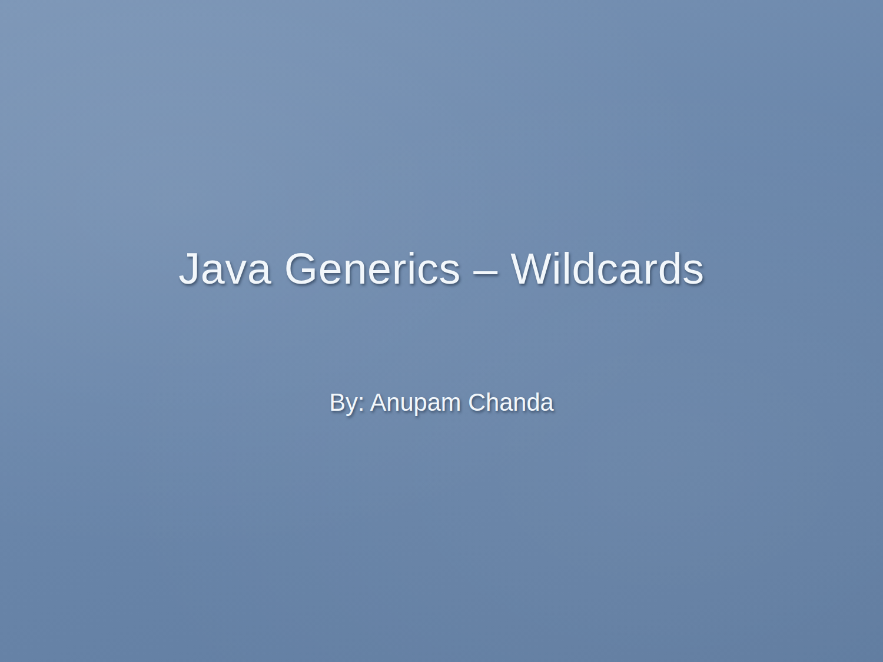Java Generics – Wildcards
By: Anupam Chanda